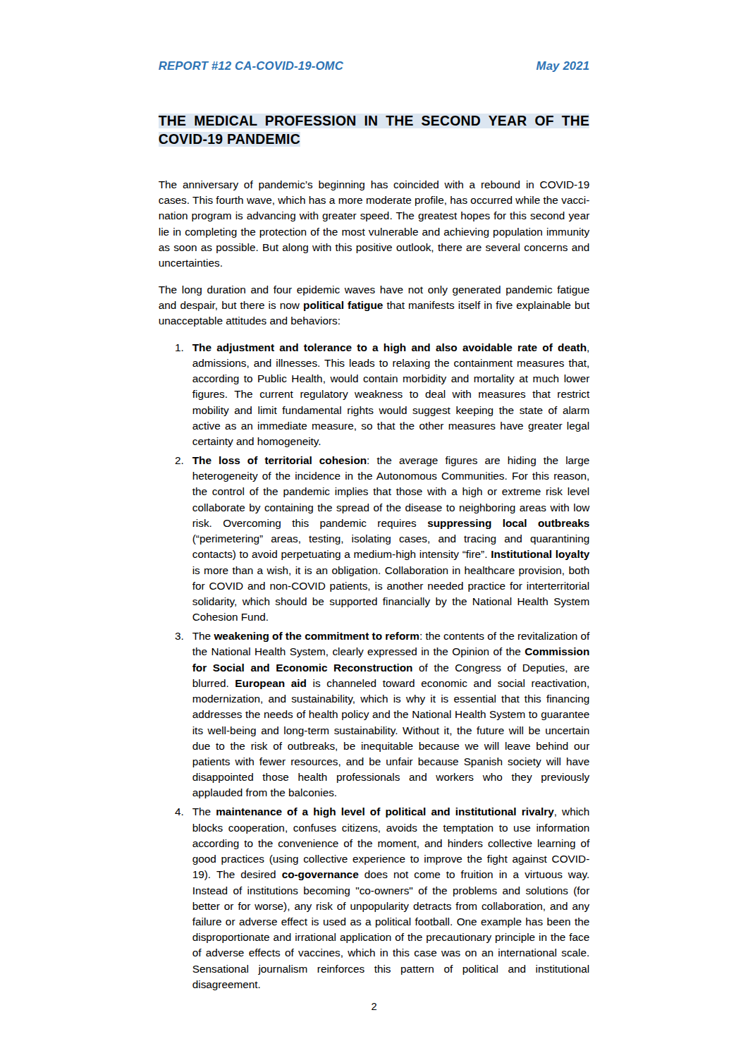Report #12 CA-COVID-19-OMC May 2021
THE MEDICAL PROFESSION IN THE SECOND YEAR OF THE COVID-19 PANDEMIC
The anniversary of pandemic’s beginning has coincided with a rebound in COVID-19 cases. This fourth wave, which has a more moderate profile, has occurred while the vaccination program is advancing with greater speed. The greatest hopes for this second year lie in completing the protection of the most vulnerable and achieving population immunity as soon as possible. But along with this positive outlook, there are several concerns and uncertainties.
The long duration and four epidemic waves have not only generated pandemic fatigue and despair, but there is now political fatigue that manifests itself in five explainable but unacceptable attitudes and behaviors:
The adjustment and tolerance to a high and also avoidable rate of death, admissions, and illnesses. This leads to relaxing the containment measures that, according to Public Health, would contain morbidity and mortality at much lower figures. The current regulatory weakness to deal with measures that restrict mobility and limit fundamental rights would suggest keeping the state of alarm active as an immediate measure, so that the other measures have greater legal certainty and homogeneity.
The loss of territorial cohesion: the average figures are hiding the large heterogeneity of the incidence in the Autonomous Communities. For this reason, the control of the pandemic implies that those with a high or extreme risk level collaborate by containing the spread of the disease to neighboring areas with low risk. Overcoming this pandemic requires suppressing local outbreaks (“perimetering” areas, testing, isolating cases, and tracing and quarantining contacts) to avoid perpetuating a medium-high intensity “fire”. Institutional loyalty is more than a wish, it is an obligation. Collaboration in healthcare provision, both for COVID and non-COVID patients, is another needed practice for interterritorial solidarity, which should be supported financially by the National Health System Cohesion Fund.
The weakening of the commitment to reform: the contents of the revitalization of the National Health System, clearly expressed in the Opinion of the Commission for Social and Economic Reconstruction of the Congress of Deputies, are blurred. European aid is channeled toward economic and social reactivation, modernization, and sustainability, which is why it is essential that this financing addresses the needs of health policy and the National Health System to guarantee its well-being and long-term sustainability. Without it, the future will be uncertain due to the risk of outbreaks, be inequitable because we will leave behind our patients with fewer resources, and be unfair because Spanish society will have disappointed those health professionals and workers who they previously applauded from the balconies.
The maintenance of a high level of political and institutional rivalry, which blocks cooperation, confuses citizens, avoids the temptation to use information according to the convenience of the moment, and hinders collective learning of good practices (using collective experience to improve the fight against COVID-19). The desired co-governance does not come to fruition in a virtuous way. Instead of institutions becoming "co-owners" of the problems and solutions (for better or for worse), any risk of unpopularity detracts from collaboration, and any failure or adverse effect is used as a political football. One example has been the disproportionate and irrational application of the precautionary principle in the face of adverse effects of vaccines, which in this case was on an international scale. Sensational journalism reinforces this pattern of political and institutional disagreement.
2